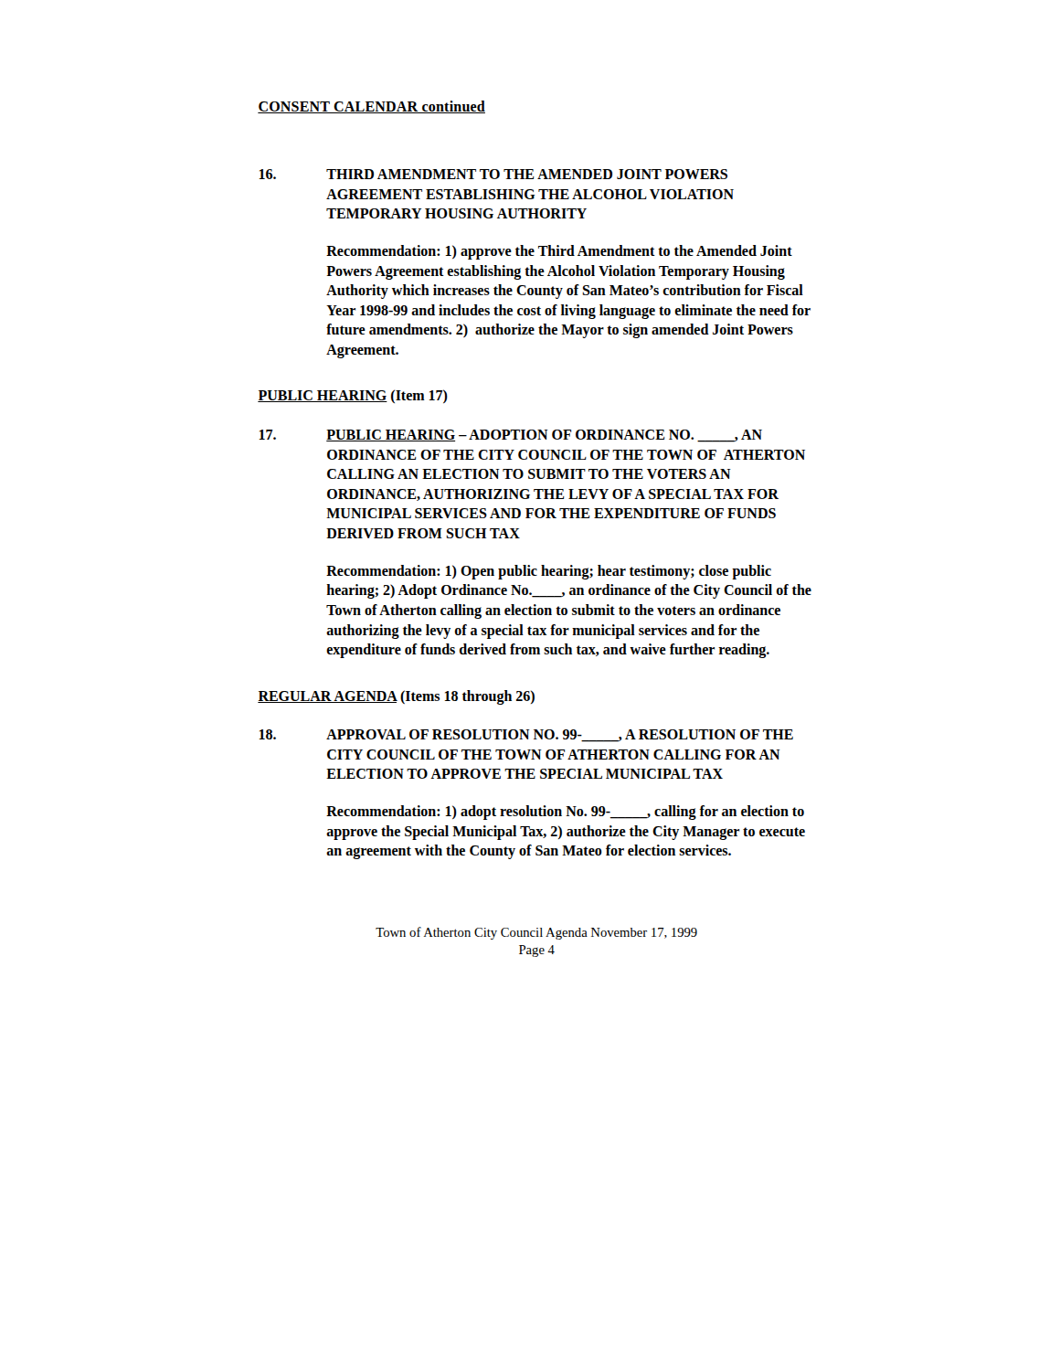CONSENT CALENDAR continued
16.
THIRD AMENDMENT TO THE AMENDED JOINT POWERS AGREEMENT ESTABLISHING THE ALCOHOL VIOLATION TEMPORARY HOUSING AUTHORITY
Recommendation: 1) approve the Third Amendment to the Amended Joint Powers Agreement establishing the Alcohol Violation Temporary Housing Authority which increases the County of San Mateo’s contribution for Fiscal Year 1998-99 and includes the cost of living language to eliminate the need for future amendments. 2) authorize the Mayor to sign amended Joint Powers Agreement.
PUBLIC HEARING (Item 17)
17.
PUBLIC HEARING – ADOPTION OF ORDINANCE NO. _____, AN ORDINANCE OF THE CITY COUNCIL OF THE TOWN OF ATHERTON CALLING AN ELECTION TO SUBMIT TO THE VOTERS AN ORDINANCE, AUTHORIZING THE LEVY OF A SPECIAL TAX FOR MUNICIPAL SERVICES AND FOR THE EXPENDITURE OF FUNDS DERIVED FROM SUCH TAX
Recommendation: 1) Open public hearing; hear testimony; close public hearing; 2) Adopt Ordinance No.____, an ordinance of the City Council of the Town of Atherton calling an election to submit to the voters an ordinance authorizing the levy of a special tax for municipal services and for the expenditure of funds derived from such tax, and waive further reading.
REGULAR AGENDA (Items 18 through 26)
18.
APPROVAL OF RESOLUTION NO. 99-_____, A RESOLUTION OF THE CITY COUNCIL OF THE TOWN OF ATHERTON CALLING FOR AN ELECTION TO APPROVE THE SPECIAL MUNICIPAL TAX
Recommendation: 1) adopt resolution No. 99-_____, calling for an election to approve the Special Municipal Tax, 2) authorize the City Manager to execute an agreement with the County of San Mateo for election services.
Town of Atherton City Council Agenda November 17, 1999
Page 4